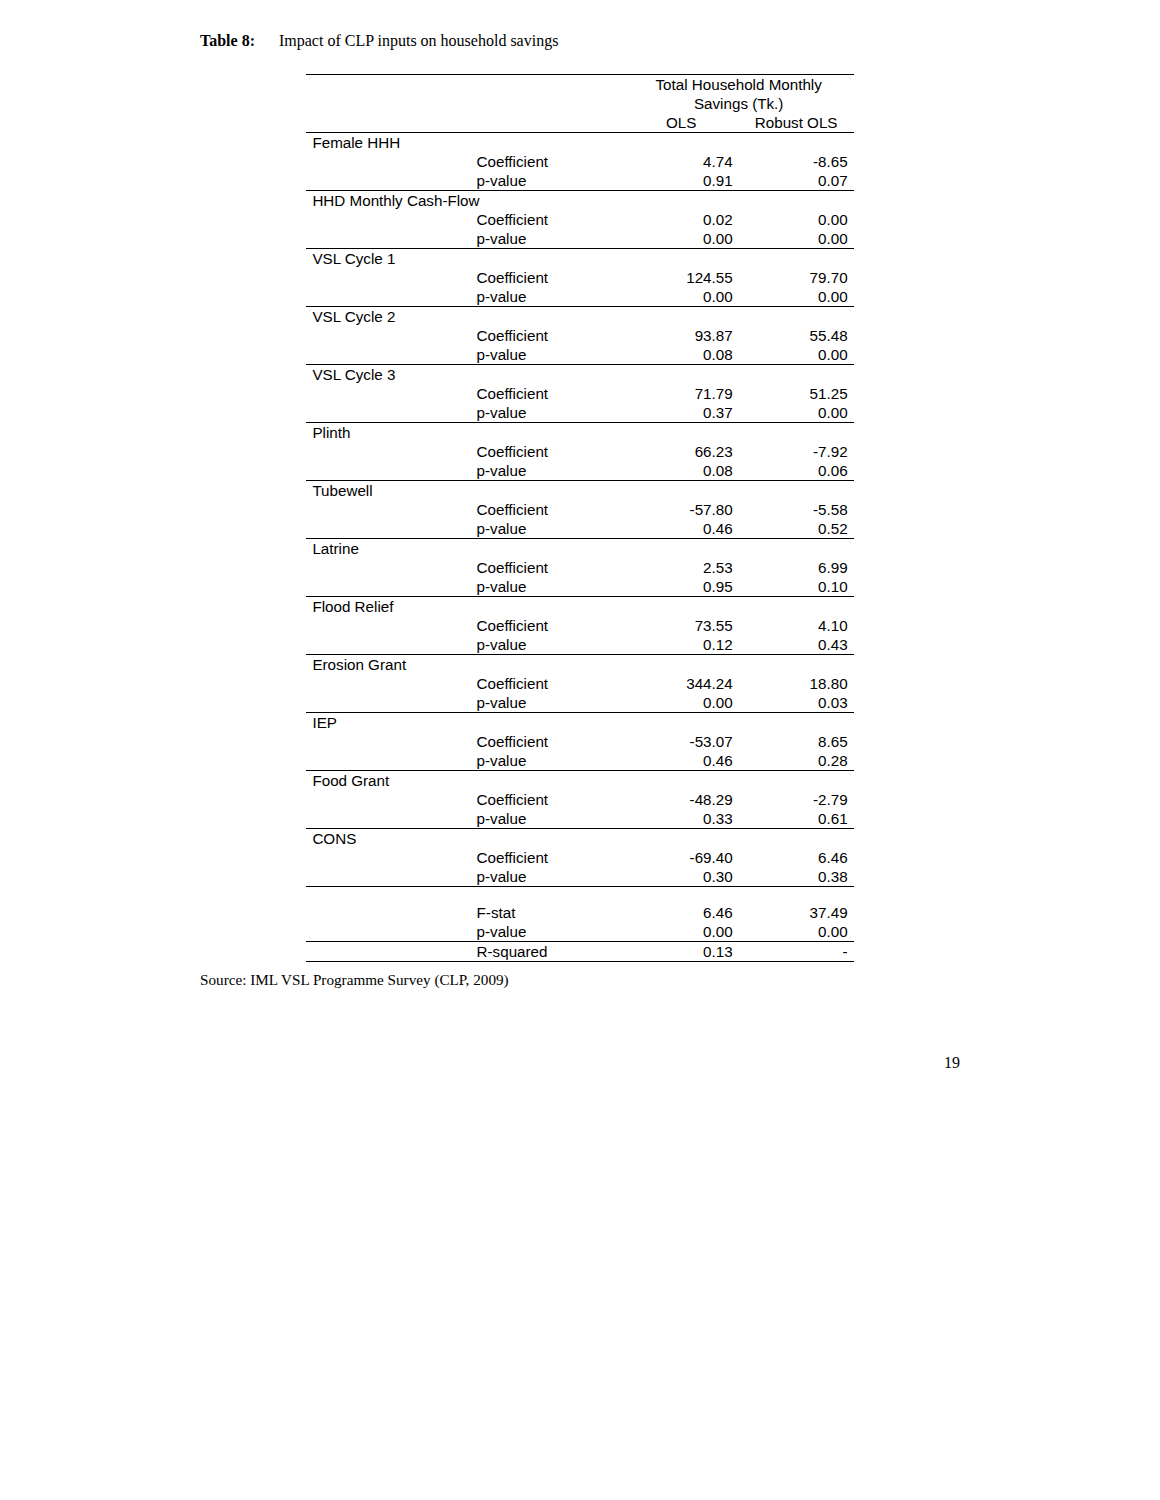Table 8: Impact of CLP inputs on household savings
| | | Total Household Monthly |
| | | Savings (Tk.) |
| | | OLS | Robust OLS |
| Female HHH | | | |
| | Coefficient | 4.74 | -8.65 |
| | p-value | 0.91 | 0.07 |
| HHD Monthly Cash-Flow | | |
| | Coefficient | 0.02 | 0.00 |
| | p-value | 0.00 | 0.00 |
| VSL Cycle 1 | | | |
| | Coefficient | 124.55 | 79.70 |
| | p-value | 0.00 | 0.00 |
| VSL Cycle 2 | | | |
| | Coefficient | 93.87 | 55.48 |
| | p-value | 0.08 | 0.00 |
| VSL Cycle 3 | | | |
| | Coefficient | 71.79 | 51.25 |
| | p-value | 0.37 | 0.00 |
| Plinth | | | |
| | Coefficient | 66.23 | -7.92 |
| | p-value | 0.08 | 0.06 |
| Tubewell | | | |
| | Coefficient | -57.80 | -5.58 |
| | p-value | 0.46 | 0.52 |
| Latrine | | | |
| | Coefficient | 2.53 | 6.99 |
| | p-value | 0.95 | 0.10 |
| Flood Relief | | | |
| | Coefficient | 73.55 | 4.10 |
| | p-value | 0.12 | 0.43 |
| Erosion Grant | | | |
| | Coefficient | 344.24 | 18.80 |
| | p-value | 0.00 | 0.03 |
| IEP | | | |
| | Coefficient | -53.07 | 8.65 |
| | p-value | 0.46 | 0.28 |
| Food Grant | | | |
| | Coefficient | -48.29 | -2.79 |
| | p-value | 0.33 | 0.61 |
| CONS | | | |
| | Coefficient | -69.40 | 6.46 |
| | p-value | 0.30 | 0.38 |
| | F-stat | 6.46 | 37.49 |
| | p-value | 0.00 | 0.00 |
| | R-squared | 0.13 | - |
Source: IML VSL Programme Survey (CLP, 2009)
19